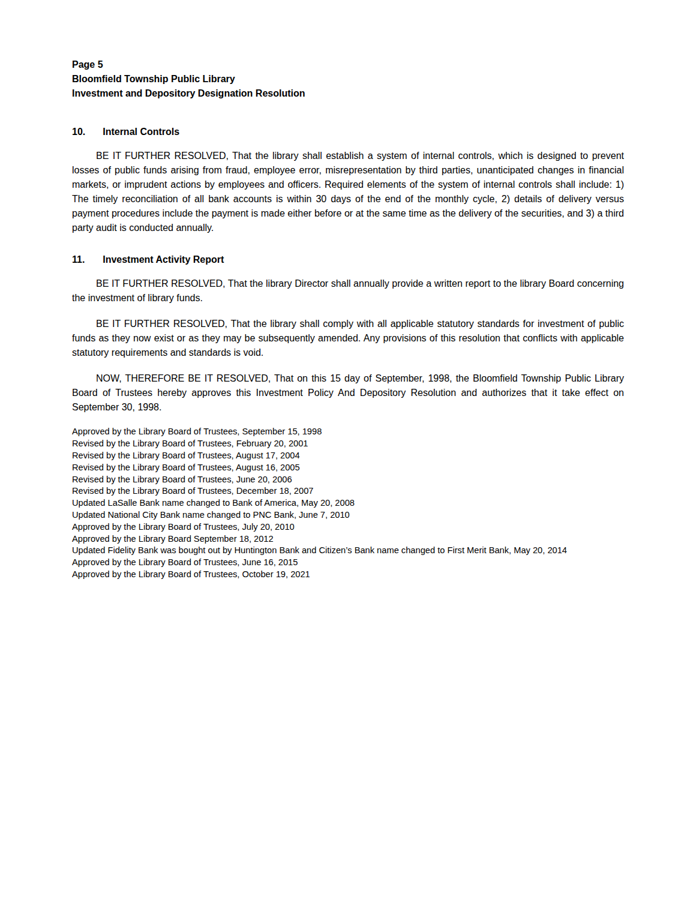Page 5
Bloomfield Township Public Library
Investment and Depository Designation Resolution
10. Internal Controls
BE IT FURTHER RESOLVED, That the library shall establish a system of internal controls, which is designed to prevent losses of public funds arising from fraud, employee error, misrepresentation by third parties, unanticipated changes in financial markets, or imprudent actions by employees and officers. Required elements of the system of internal controls shall include: 1) The timely reconciliation of all bank accounts is within 30 days of the end of the monthly cycle, 2) details of delivery versus payment procedures include the payment is made either before or at the same time as the delivery of the securities, and 3) a third party audit is conducted annually.
11. Investment Activity Report
BE IT FURTHER RESOLVED, That the library Director shall annually provide a written report to the library Board concerning the investment of library funds.
BE IT FURTHER RESOLVED, That the library shall comply with all applicable statutory standards for investment of public funds as they now exist or as they may be subsequently amended. Any provisions of this resolution that conflicts with applicable statutory requirements and standards is void.
NOW, THEREFORE BE IT RESOLVED, That on this 15 day of September, 1998, the Bloomfield Township Public Library Board of Trustees hereby approves this Investment Policy And Depository Resolution and authorizes that it take effect on September 30, 1998.
Approved by the Library Board of Trustees, September 15, 1998
Revised by the Library Board of Trustees, February 20, 2001
Revised by the Library Board of Trustees, August 17, 2004
Revised by the Library Board of Trustees, August 16, 2005
Revised by the Library Board of Trustees, June 20, 2006
Revised by the Library Board of Trustees, December 18, 2007
Updated LaSalle Bank name changed to Bank of America, May 20, 2008
Updated National City Bank name changed to PNC Bank, June 7, 2010
Approved by the Library Board of Trustees, July 20, 2010
Approved by the Library Board September 18, 2012
Updated Fidelity Bank was bought out by Huntington Bank and Citizen’s Bank name changed to First Merit Bank, May 20, 2014
Approved by the Library Board of Trustees, June 16, 2015
Approved by the Library Board of Trustees, October 19, 2021